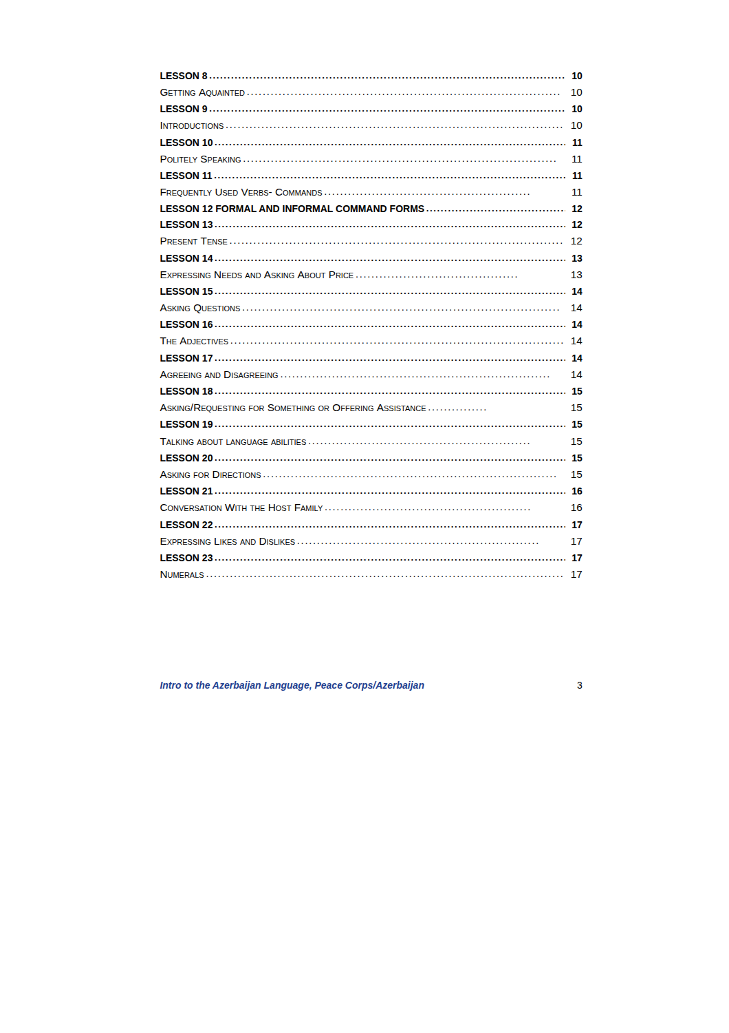Lesson 8 .................................................................................................................. 10
Getting Aquainted ............................................................................... 10
Lesson 9 .................................................................................................................. 10
Introductions ..................................................................................... 10
Lesson 10 ................................................................................................................ 11
Politely Speaking ............................................................................... 11
Lesson 11 ................................................................................................................ 11
Frequently Used Verbs- Commands .................................................... 11
Lesson 12 formal and informal command forms .......................................... 12
Lesson 13 ................................................................................................................ 12
Present Tense .................................................................................... 12
Lesson 14 ................................................................................................................ 13
Expressing Needs and Asking About Price ......................................... 13
Lesson 15 ................................................................................................................ 14
Asking Questions ................................................................................ 14
Lesson 16 ................................................................................................................ 14
The Adjectives .................................................................................... 14
Lesson 17 ................................................................................................................ 14
Agreeing and Disagreeing .................................................................... 14
Lesson 18 ................................................................................................................ 15
Asking/Requesting for Something or Offering Assistance ............... 15
Lesson 19 ................................................................................................................ 15
Talking about language abilities ........................................................ 15
Lesson 20 ................................................................................................................ 15
Asking for Directions .......................................................................... 15
Lesson 21 ................................................................................................................ 16
Conversation With the Host Family .................................................... 16
Lesson 22 ................................................................................................................ 17
Expressing Likes and Dislikes ............................................................. 17
Lesson 23 ................................................................................................................ 17
Numerals ........................................................................................... 17
Intro to the Azerbaijan Language, Peace Corps/Azerbaijan 3